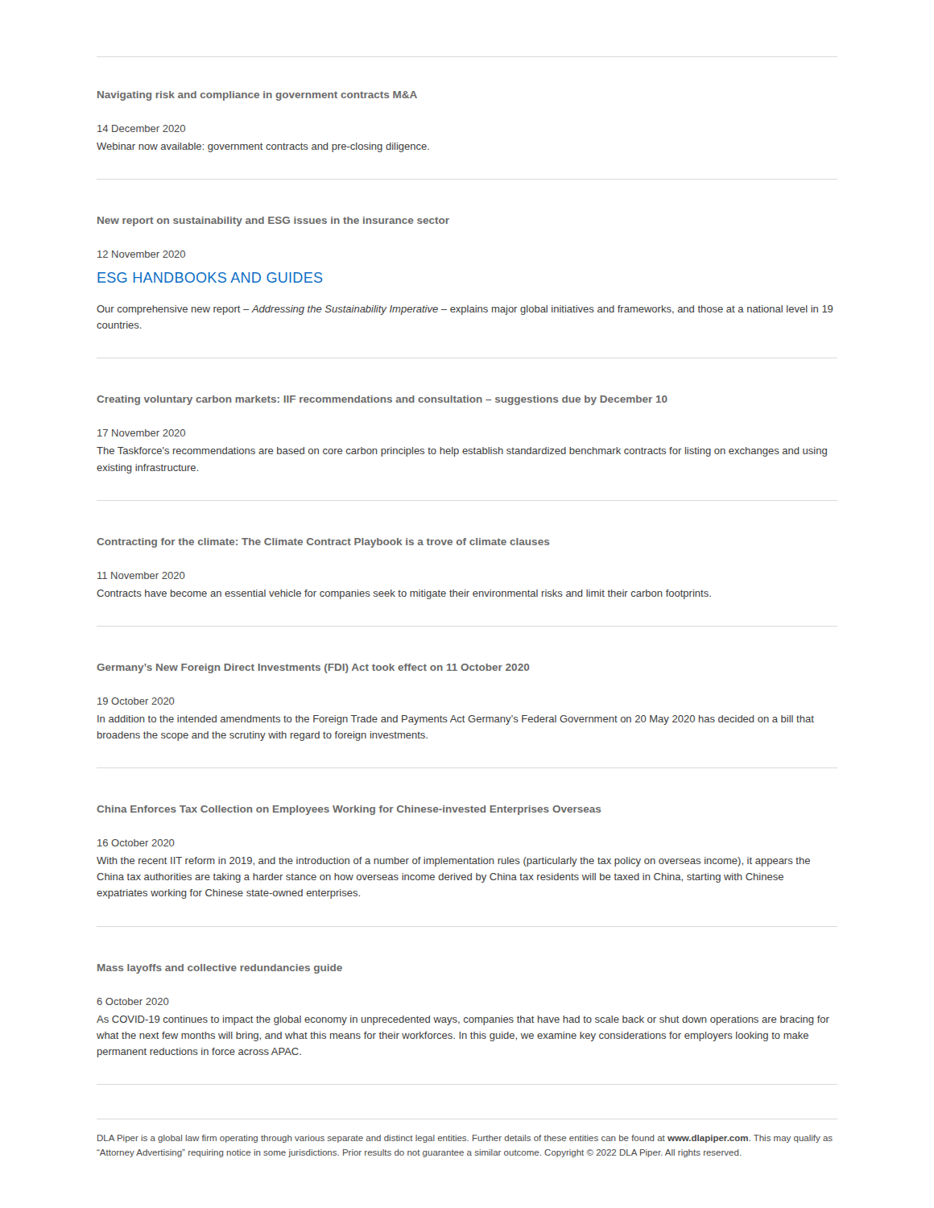Navigating risk and compliance in government contracts M&A
14 December 2020
Webinar now available: government contracts and pre-closing diligence.
New report on sustainability and ESG issues in the insurance sector
12 November 2020
ESG HANDBOOKS AND GUIDES
Our comprehensive new report – Addressing the Sustainability Imperative – explains major global initiatives and frameworks, and those at a national level in 19 countries.
Creating voluntary carbon markets: IIF recommendations and consultation – suggestions due by December 10
17 November 2020
The Taskforce's recommendations are based on core carbon principles to help establish standardized benchmark contracts for listing on exchanges and using existing infrastructure.
Contracting for the climate: The Climate Contract Playbook is a trove of climate clauses
11 November 2020
Contracts have become an essential vehicle for companies seek to mitigate their environmental risks and limit their carbon footprints.
Germany’s New Foreign Direct Investments (FDI) Act took effect on 11 October 2020
19 October 2020
In addition to the intended amendments to the Foreign Trade and Payments Act Germany’s Federal Government on 20 May 2020 has decided on a bill that broadens the scope and the scrutiny with regard to foreign investments.
China Enforces Tax Collection on Employees Working for Chinese-invested Enterprises Overseas
16 October 2020
With the recent IIT reform in 2019, and the introduction of a number of implementation rules (particularly the tax policy on overseas income), it appears the China tax authorities are taking a harder stance on how overseas income derived by China tax residents will be taxed in China, starting with Chinese expatriates working for Chinese state-owned enterprises.
Mass layoffs and collective redundancies guide
6 October 2020
As COVID-19 continues to impact the global economy in unprecedented ways, companies that have had to scale back or shut down operations are bracing for what the next few months will bring, and what this means for their workforces. In this guide, we examine key considerations for employers looking to make permanent reductions in force across APAC.
DLA Piper is a global law firm operating through various separate and distinct legal entities. Further details of these entities can be found at www.dlapiper.com. This may qualify as “Attorney Advertising” requiring notice in some jurisdictions. Prior results do not guarantee a similar outcome. Copyright © 2022 DLA Piper. All rights reserved.